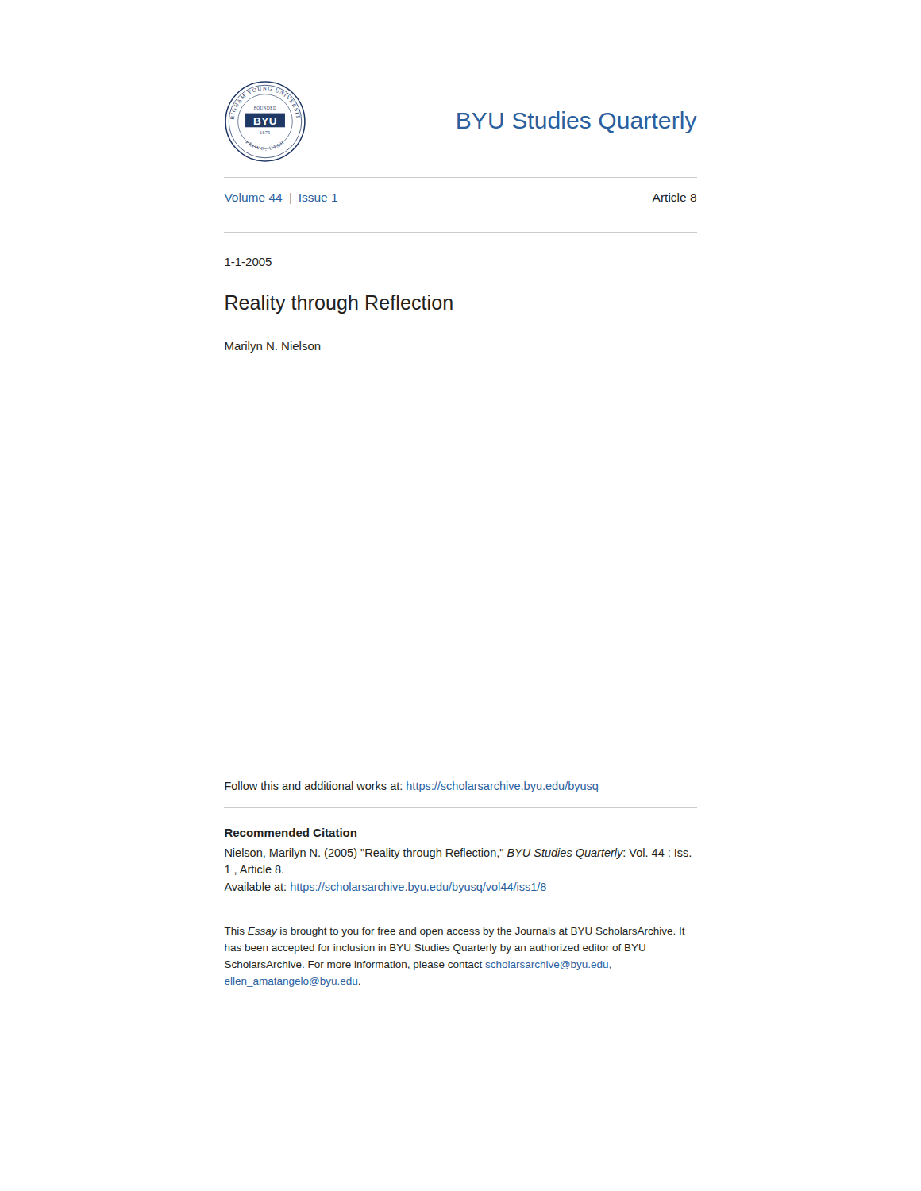BRIGHAM YOUNG UNIVERSITY PROVO, UTAH FOUNDED BYU 1875
BYU Studies Quarterly
Volume 44|Issue 1
Article 8
1-1-2005
Reality through Reflection
Marilyn N. Nielson
Follow this and additional works at: https://scholarsarchive.byu.edu/byusq
Recommended Citation
Nielson, Marilyn N. (2005) "Reality through Reflection," BYU Studies Quarterly: Vol. 44 : Iss. 1 , Article 8.
Available at: https://scholarsarchive.byu.edu/byusq/vol44/iss1/8
This Essay is brought to you for free and open access by the Journals at BYU ScholarsArchive. It has been accepted for inclusion in BYU Studies Quarterly by an authorized editor of BYU ScholarsArchive. For more information, please contact scholarsarchive@byu.edu, ellen_amatangelo@byu.edu.